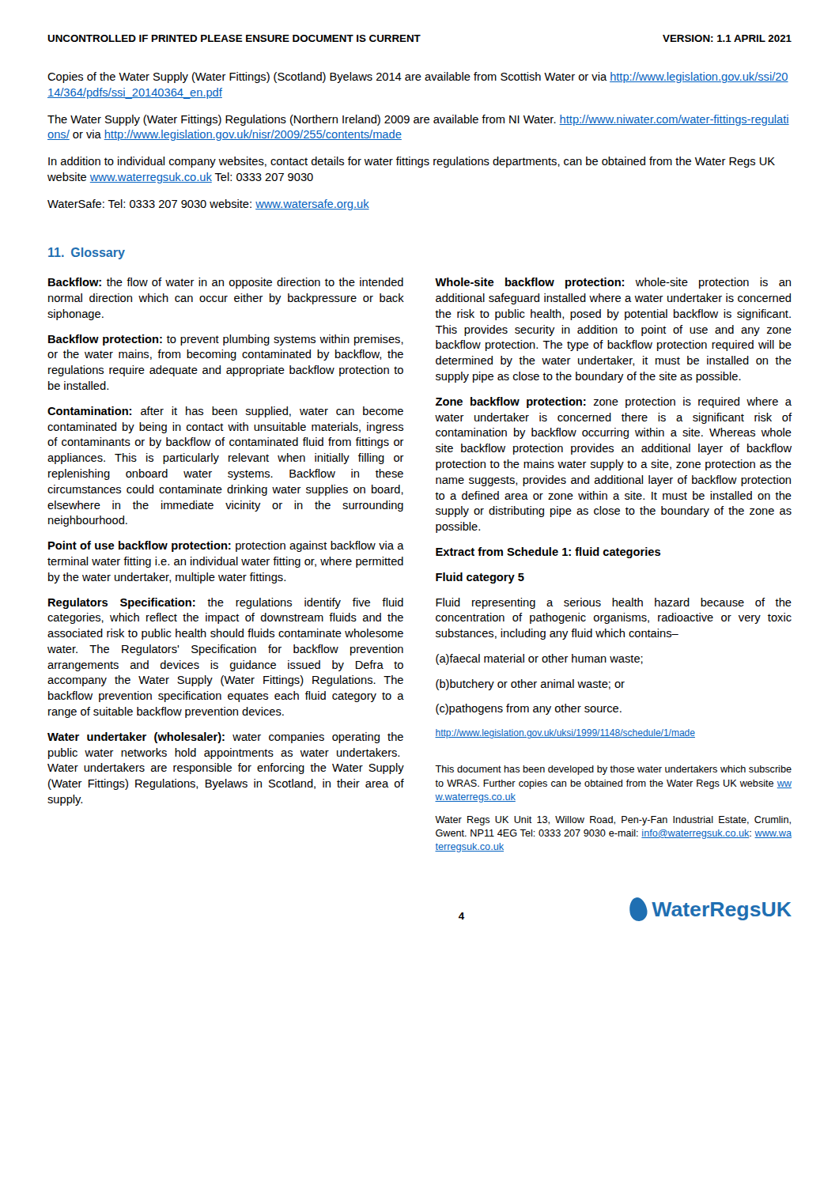UNCONTROLLED IF PRINTED PLEASE ENSURE DOCUMENT IS CURRENT VERSION: 1.1 APRIL 2021
Copies of the Water Supply (Water Fittings) (Scotland) Byelaws 2014 are available from Scottish Water or via http://www.legislation.gov.uk/ssi/2014/364/pdfs/ssi_20140364_en.pdf
The Water Supply (Water Fittings) Regulations (Northern Ireland) 2009 are available from NI Water. http://www.niwater.com/water-fittings-regulations/ or via http://www.legislation.gov.uk/nisr/2009/255/contents/made
In addition to individual company websites, contact details for water fittings regulations departments, can be obtained from the Water Regs UK website www.waterregsuk.co.uk Tel: 0333 207 9030
WaterSafe: Tel: 0333 207 9030 website: www.watersafe.org.uk
11. Glossary
Backflow: the flow of water in an opposite direction to the intended normal direction which can occur either by backpressure or back siphonage.
Backflow protection: to prevent plumbing systems within premises, or the water mains, from becoming contaminated by backflow, the regulations require adequate and appropriate backflow protection to be installed.
Contamination: after it has been supplied, water can become contaminated by being in contact with unsuitable materials, ingress of contaminants or by backflow of contaminated fluid from fittings or appliances. This is particularly relevant when initially filling or replenishing onboard water systems. Backflow in these circumstances could contaminate drinking water supplies on board, elsewhere in the immediate vicinity or in the surrounding neighbourhood.
Point of use backflow protection: protection against backflow via a terminal water fitting i.e. an individual water fitting or, where permitted by the water undertaker, multiple water fittings.
Regulators Specification: the regulations identify five fluid categories, which reflect the impact of downstream fluids and the associated risk to public health should fluids contaminate wholesome water. The Regulators' Specification for backflow prevention arrangements and devices is guidance issued by Defra to accompany the Water Supply (Water Fittings) Regulations. The backflow prevention specification equates each fluid category to a range of suitable backflow prevention devices.
Water undertaker (wholesaler): water companies operating the public water networks hold appointments as water undertakers. Water undertakers are responsible for enforcing the Water Supply (Water Fittings) Regulations, Byelaws in Scotland, in their area of supply.
Whole-site backflow protection: whole-site protection is an additional safeguard installed where a water undertaker is concerned the risk to public health, posed by potential backflow is significant. This provides security in addition to point of use and any zone backflow protection. The type of backflow protection required will be determined by the water undertaker, it must be installed on the supply pipe as close to the boundary of the site as possible.
Zone backflow protection: zone protection is required where a water undertaker is concerned there is a significant risk of contamination by backflow occurring within a site. Whereas whole site backflow protection provides an additional layer of backflow protection to the mains water supply to a site, zone protection as the name suggests, provides and additional layer of backflow protection to a defined area or zone within a site. It must be installed on the supply or distributing pipe as close to the boundary of the zone as possible.
Extract from Schedule 1: fluid categories
Fluid category 5
Fluid representing a serious health hazard because of the concentration of pathogenic organisms, radioactive or very toxic substances, including any fluid which contains–
(a)faecal material or other human waste;
(b)butchery or other animal waste; or
(c)pathogens from any other source.
http://www.legislation.gov.uk/uksi/1999/1148/schedule/1/made
This document has been developed by those water undertakers which subscribe to WRAS. Further copies can be obtained from the Water Regs UK website www.waterregs.co.uk
Water Regs UK Unit 13, Willow Road, Pen-y-Fan Industrial Estate, Crumlin, Gwent. NP11 4EG Tel: 0333 207 9030 e-mail: info@waterregsuk.co.uk: www.waterregsuk.co.uk
4
WaterRegsUK